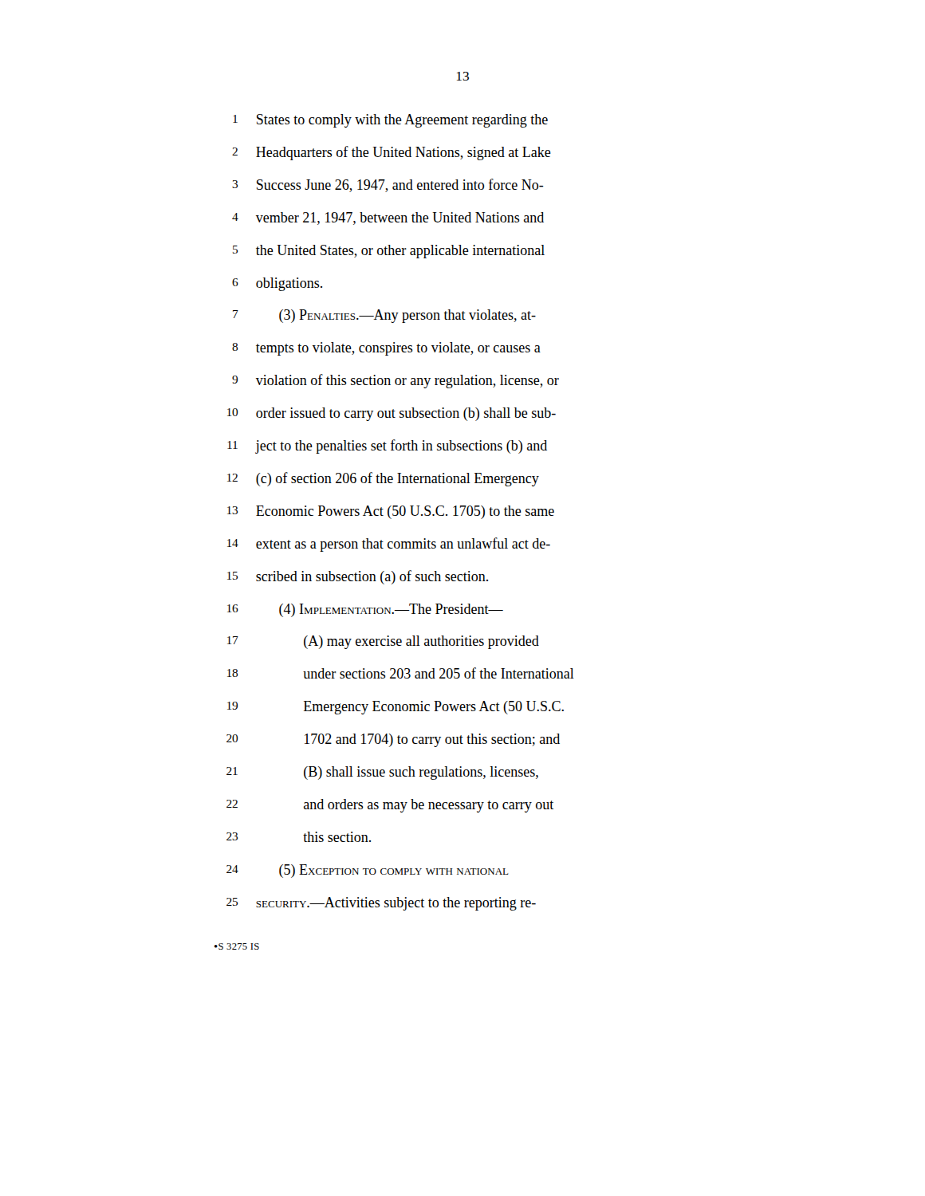13
States to comply with the Agreement regarding the
Headquarters of the United Nations, signed at Lake
Success June 26, 1947, and entered into force No-
vember 21, 1947, between the United Nations and
the United States, or other applicable international
obligations.
(3) Penalties.—Any person that violates, at-
tempts to violate, conspires to violate, or causes a
violation of this section or any regulation, license, or
order issued to carry out subsection (b) shall be sub-
ject to the penalties set forth in subsections (b) and
(c) of section 206 of the International Emergency
Economic Powers Act (50 U.S.C. 1705) to the same
extent as a person that commits an unlawful act de-
scribed in subsection (a) of such section.
(4) Implementation.—The President—
(A) may exercise all authorities provided
under sections 203 and 205 of the International
Emergency Economic Powers Act (50 U.S.C.
1702 and 1704) to carry out this section; and
(B) shall issue such regulations, licenses,
and orders as may be necessary to carry out
this section.
(5) Exception to comply with national
security.—Activities subject to the reporting re-
•S 3275 IS